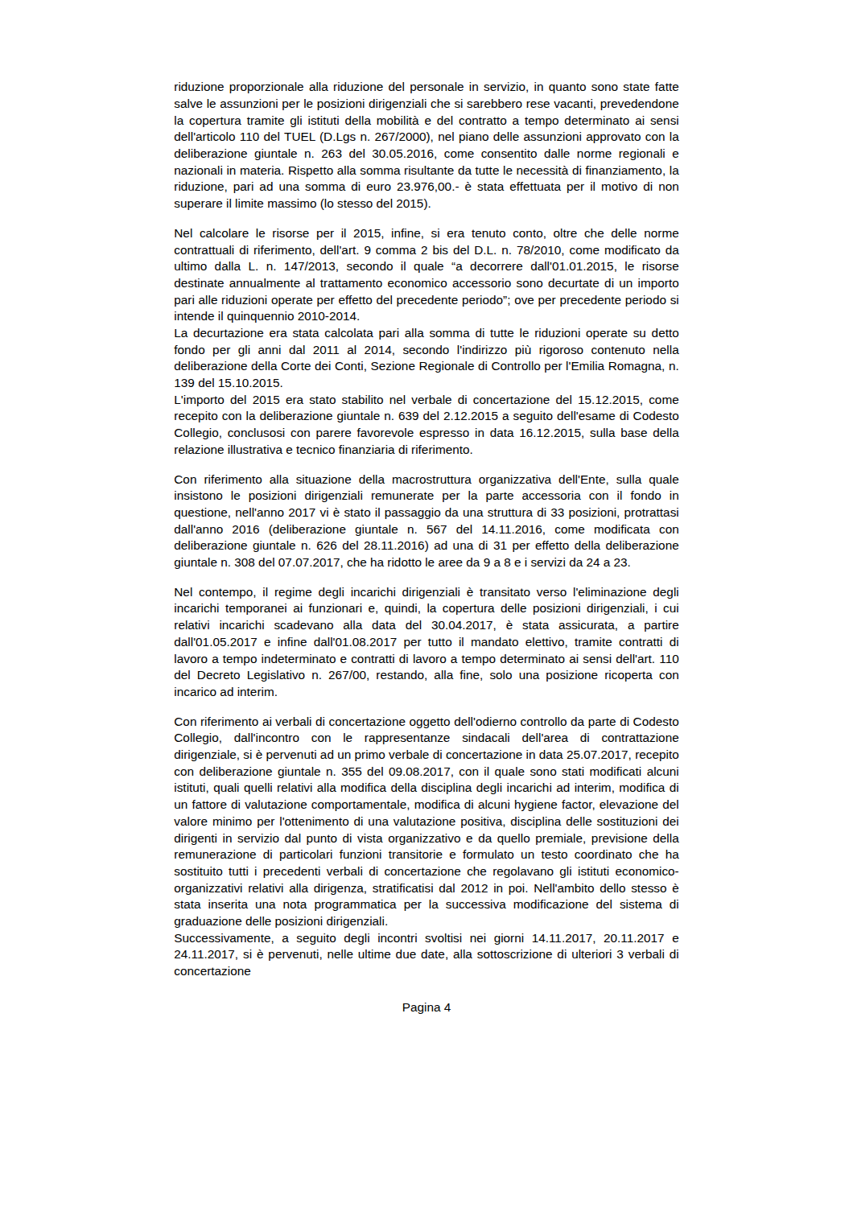riduzione proporzionale alla riduzione del personale in servizio, in quanto sono state fatte salve le assunzioni per le posizioni dirigenziali che si sarebbero rese vacanti, prevedendone la copertura tramite gli istituti della mobilità e del contratto a tempo determinato ai sensi dell'articolo 110 del TUEL (D.Lgs n. 267/2000), nel piano delle assunzioni approvato con la deliberazione giuntale n. 263 del 30.05.2016, come consentito dalle norme regionali e nazionali in materia. Rispetto alla somma risultante da tutte le necessità di finanziamento, la riduzione, pari ad una somma di euro 23.976,00.- è stata effettuata per il motivo di non superare il limite massimo (lo stesso del 2015).
Nel calcolare le risorse per il 2015, infine, si era tenuto conto, oltre che delle norme contrattuali di riferimento, dell'art. 9 comma 2 bis del D.L. n. 78/2010, come modificato da ultimo dalla L. n. 147/2013, secondo il quale “a decorrere dall'01.01.2015, le risorse destinate annualmente al trattamento economico accessorio sono decurtate di un importo pari alle riduzioni operate per effetto del precedente periodo”; ove per precedente periodo si intende il quinquennio 2010-2014.
La decurtazione era stata calcolata pari alla somma di tutte le riduzioni operate su detto fondo per gli anni dal 2011 al 2014, secondo l'indirizzo più rigoroso contenuto nella deliberazione della Corte dei Conti, Sezione Regionale di Controllo per l'Emilia Romagna, n. 139 del 15.10.2015.
L'importo del 2015 era stato stabilito nel verbale di concertazione del 15.12.2015, come recepito con la deliberazione giuntale n. 639 del 2.12.2015 a seguito dell'esame di Codesto Collegio, conclusosi con parere favorevole espresso in data 16.12.2015, sulla base della relazione illustrativa e tecnico finanziaria di riferimento.
Con riferimento alla situazione della macrostruttura organizzativa dell'Ente, sulla quale insistono le posizioni dirigenziali remunerate per la parte accessoria con il fondo in questione, nell'anno 2017 vi è stato il passaggio da una struttura di 33 posizioni, protrattasi dall'anno 2016 (deliberazione giuntale n. 567 del 14.11.2016, come modificata con deliberazione giuntale n. 626 del 28.11.2016) ad una di 31 per effetto della deliberazione giuntale n. 308 del 07.07.2017, che ha ridotto le aree da 9 a 8 e i servizi da 24 a 23.
Nel contempo, il regime degli incarichi dirigenziali è transitato verso l'eliminazione degli incarichi temporanei ai funzionari e, quindi, la copertura delle posizioni dirigenziali, i cui relativi incarichi scadevano alla data del 30.04.2017, è stata assicurata, a partire dall'01.05.2017 e infine dall'01.08.2017 per tutto il mandato elettivo, tramite contratti di lavoro a tempo indeterminato e contratti di lavoro a tempo determinato ai sensi dell'art. 110 del Decreto Legislativo n. 267/00, restando, alla fine, solo una posizione ricoperta con incarico ad interim.
Con riferimento ai verbali di concertazione oggetto dell'odierno controllo da parte di Codesto Collegio, dall'incontro con le rappresentanze sindacali dell'area di contrattazione dirigenziale, si è pervenuti ad un primo verbale di concertazione in data 25.07.2017, recepito con deliberazione giuntale n. 355 del 09.08.2017, con il quale sono stati modificati alcuni istituti, quali quelli relativi alla modifica della disciplina degli incarichi ad interim, modifica di un fattore di valutazione comportamentale, modifica di alcuni hygiene factor, elevazione del valore minimo per l'ottenimento di una valutazione positiva, disciplina delle sostituzioni dei dirigenti in servizio dal punto di vista organizzativo e da quello premiale, previsione della remunerazione di particolari funzioni transitorie e formulato un testo coordinato che ha sostituito tutti i precedenti verbali di concertazione che regolavano gli istituti economico-organizzativi relativi alla dirigenza, stratificatisi dal 2012 in poi. Nell'ambito dello stesso è stata inserita una nota programmatica per la successiva modificazione del sistema di graduazione delle posizioni dirigenziali.
Successivamente, a seguito degli incontri svoltisi nei giorni 14.11.2017, 20.11.2017 e 24.11.2017, si è pervenuti, nelle ultime due date, alla sottoscrizione di ulteriori 3 verbali di concertazione
Pagina 4